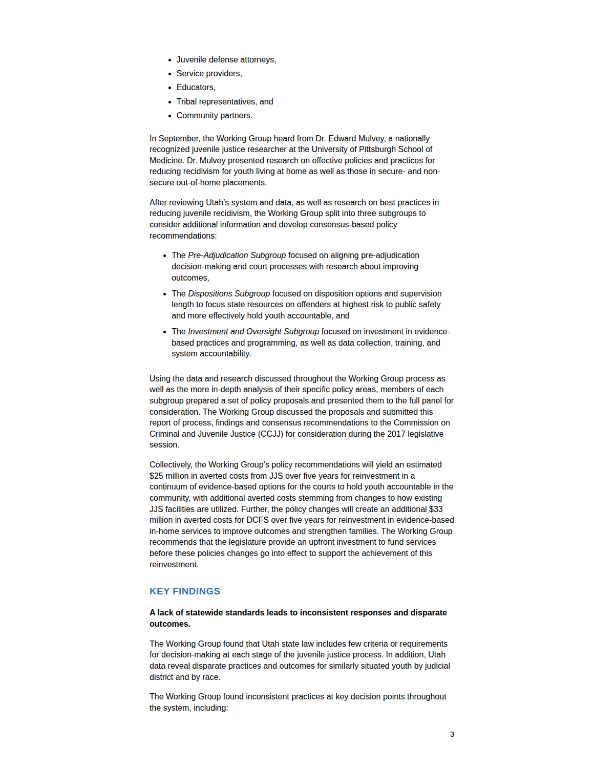Juvenile defense attorneys,
Service providers,
Educators,
Tribal representatives, and
Community partners.
In September, the Working Group heard from Dr. Edward Mulvey, a nationally recognized juvenile justice researcher at the University of Pittsburgh School of Medicine. Dr. Mulvey presented research on effective policies and practices for reducing recidivism for youth living at home as well as those in secure- and non-secure out-of-home placements.
After reviewing Utah’s system and data, as well as research on best practices in reducing juvenile recidivism, the Working Group split into three subgroups to consider additional information and develop consensus-based policy recommendations:
The Pre-Adjudication Subgroup focused on aligning pre-adjudication decision-making and court processes with research about improving outcomes,
The Dispositions Subgroup focused on disposition options and supervision length to focus state resources on offenders at highest risk to public safety and more effectively hold youth accountable, and
The Investment and Oversight Subgroup focused on investment in evidence-based practices and programming, as well as data collection, training, and system accountability.
Using the data and research discussed throughout the Working Group process as well as the more in-depth analysis of their specific policy areas, members of each subgroup prepared a set of policy proposals and presented them to the full panel for consideration. The Working Group discussed the proposals and submitted this report of process, findings and consensus recommendations to the Commission on Criminal and Juvenile Justice (CCJJ) for consideration during the 2017 legislative session.
Collectively, the Working Group’s policy recommendations will yield an estimated $25 million in averted costs from JJS over five years for reinvestment in a continuum of evidence-based options for the courts to hold youth accountable in the community, with additional averted costs stemming from changes to how existing JJS facilities are utilized. Further, the policy changes will create an additional $33 million in averted costs for DCFS over five years for reinvestment in evidence-based in-home services to improve outcomes and strengthen families. The Working Group recommends that the legislature provide an upfront investment to fund services before these policies changes go into effect to support the achievement of this reinvestment.
Key Findings
A lack of statewide standards leads to inconsistent responses and disparate outcomes.
The Working Group found that Utah state law includes few criteria or requirements for decision-making at each stage of the juvenile justice process. In addition, Utah data reveal disparate practices and outcomes for similarly situated youth by judicial district and by race.
The Working Group found inconsistent practices at key decision points throughout the system, including:
3